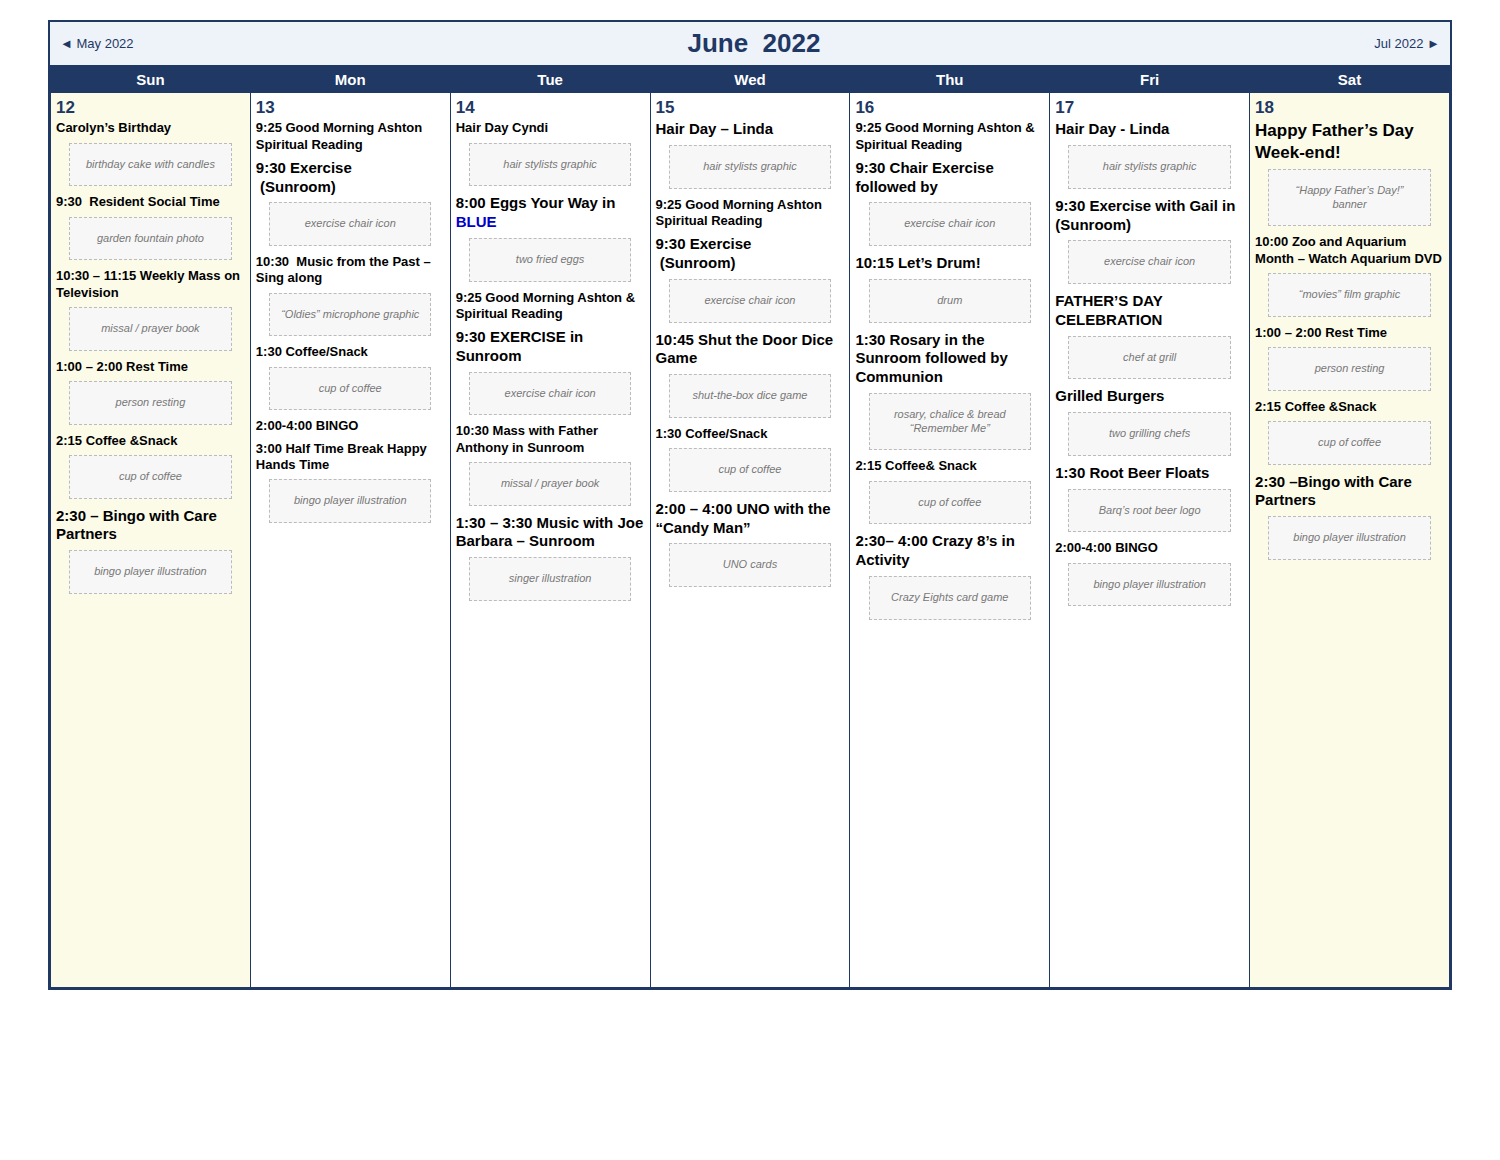◄ May 2022
June 2022
Jul 2022 ►
| Sun | Mon | Tue | Wed | Thu | Fri | Sat |
| --- | --- | --- | --- | --- | --- | --- |
| 12 Carolyn’s Birthday birthday cake with candles 9:30 Resident Social Time garden fountain photo 10:30 – 11:15 Weekly Mass on Television missal / prayer book 1:00 – 2:00 Rest Time person resting 2:15 Coffee &Snack cup of coffee 2:30 – Bingo with Care Partners bingo player illustration | 13 9:25 Good Morning Ashton Spiritual Reading 9:30 Exercise (Sunroom) exercise chair icon 10:30 Music from the Past – Sing along “Oldies” microphone graphic 1:30 Coffee/Snack cup of coffee 2:00-4:00 BINGO 3:00 Half Time Break Happy Hands Time bingo player illustration | 14 Hair Day Cyndi hair stylists graphic 8:00 Eggs Your Way in BLUE two fried eggs 9:25 Good Morning Ashton & Spiritual Reading 9:30 EXERCISE in Sunroom exercise chair icon 10:30 Mass with Father Anthony in Sunroom missal / prayer book 1:30 – 3:30 Music with Joe Barbara – Sunroom singer illustration | 15 Hair Day – Linda hair stylists graphic 9:25 Good Morning Ashton Spiritual Reading 9:30 Exercise (Sunroom) exercise chair icon 10:45 Shut the Door Dice Game shut-the-box dice game 1:30 Coffee/Snack cup of coffee 2:00 – 4:00 UNO with the “Candy Man” UNO cards | 16 9:25 Good Morning Ashton & Spiritual Reading 9:30 Chair Exercise followed by exercise chair icon 10:15 Let’s Drum! drum 1:30 Rosary in the Sunroom followed by Communion rosary, chalice & bread “Remember Me” 2:15 Coffee& Snack cup of coffee 2:30– 4:00 Crazy 8’s in Activity Crazy Eights card game | 17 Hair Day - Linda hair stylists graphic 9:30 Exercise with Gail in (Sunroom) exercise chair icon FATHER’S DAY CELEBRATION chef at grill Grilled Burgers two grilling chefs 1:30 Root Beer Floats Barq’s root beer logo 2:00-4:00 BINGO bingo player illustration | 18 Happy Father’s Day Week-end! “Happy Father’s Day!” banner 10:00 Zoo and Aquarium Month – Watch Aquarium DVD “movies” film graphic 1:00 – 2:00 Rest Time person resting 2:15 Coffee &Snack cup of coffee 2:30 –Bingo with Care Partners bingo player illustration |